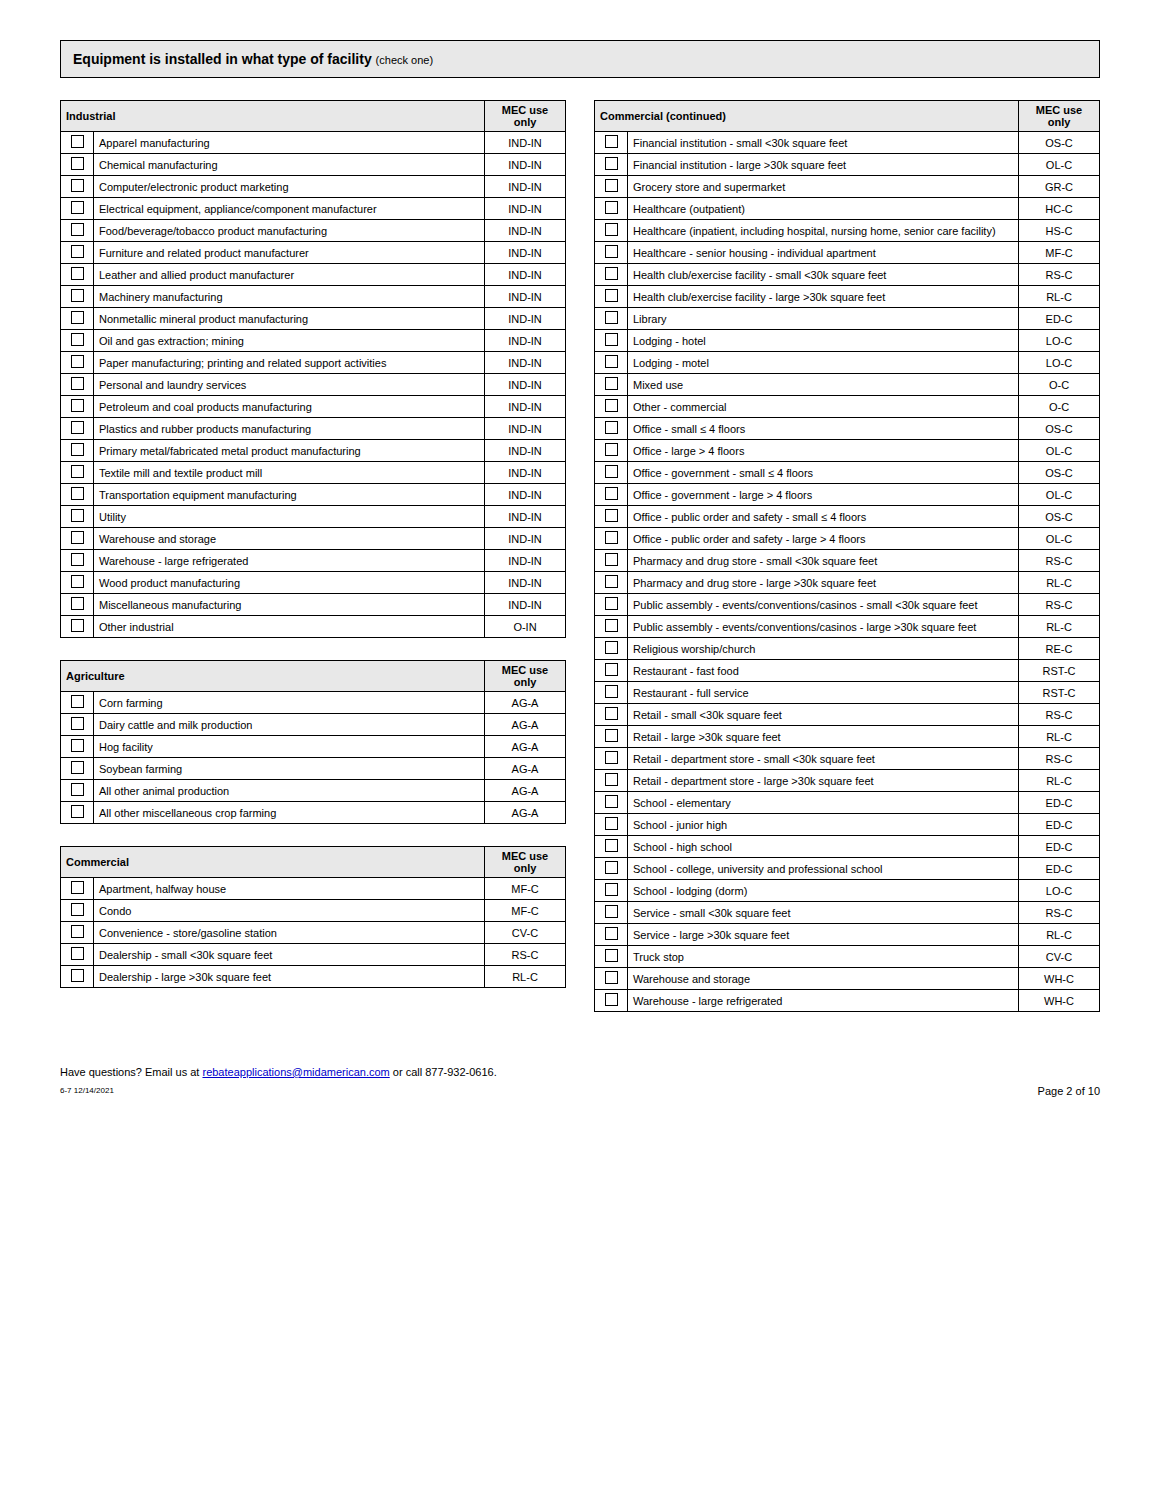Equipment is installed in what type of facility (check one)
| Industrial | MEC use only |
| --- | --- |
| | Apparel manufacturing | IND-IN |
| | Chemical manufacturing | IND-IN |
| | Computer/electronic product marketing | IND-IN |
| | Electrical equipment, appliance/component manufacturer | IND-IN |
| | Food/beverage/tobacco product manufacturing | IND-IN |
| | Furniture and related product manufacturer | IND-IN |
| | Leather and allied product manufacturer | IND-IN |
| | Machinery manufacturing | IND-IN |
| | Nonmetallic mineral product manufacturing | IND-IN |
| | Oil and gas extraction; mining | IND-IN |
| | Paper manufacturing; printing and related support activities | IND-IN |
| | Personal and laundry services | IND-IN |
| | Petroleum and coal products manufacturing | IND-IN |
| | Plastics and rubber products manufacturing | IND-IN |
| | Primary metal/fabricated metal product manufacturing | IND-IN |
| | Textile mill and textile product mill | IND-IN |
| | Transportation equipment manufacturing | IND-IN |
| | Utility | IND-IN |
| | Warehouse and storage | IND-IN |
| | Warehouse - large refrigerated | IND-IN |
| | Wood product manufacturing | IND-IN |
| | Miscellaneous manufacturing | IND-IN |
| | Other industrial | O-IN |
| Agriculture | MEC use only |
| --- | --- |
| | Corn farming | AG-A |
| | Dairy cattle and milk production | AG-A |
| | Hog facility | AG-A |
| | Soybean farming | AG-A |
| | All other animal production | AG-A |
| | All other miscellaneous crop farming | AG-A |
| Commercial | MEC use only |
| --- | --- |
| | Apartment, halfway house | MF-C |
| | Condo | MF-C |
| | Convenience - store/gasoline station | CV-C |
| | Dealership - small <30k square feet | RS-C |
| | Dealership - large >30k square feet | RL-C |
| Commercial (continued) | MEC use only |
| --- | --- |
| | Financial institution - small <30k square feet | OS-C |
| | Financial institution - large >30k square feet | OL-C |
| | Grocery store and supermarket | GR-C |
| | Healthcare (outpatient) | HC-C |
| | Healthcare (inpatient, including hospital, nursing home, senior care facility) | HS-C |
| | Healthcare - senior housing - individual apartment | MF-C |
| | Health club/exercise facility - small <30k square feet | RS-C |
| | Health club/exercise facility - large >30k square feet | RL-C |
| | Library | ED-C |
| | Lodging - hotel | LO-C |
| | Lodging - motel | LO-C |
| | Mixed use | O-C |
| | Other - commercial | O-C |
| | Office - small ≤ 4 floors | OS-C |
| | Office - large > 4 floors | OL-C |
| | Office - government - small ≤ 4 floors | OS-C |
| | Office - government - large > 4 floors | OL-C |
| | Office - public order and safety - small ≤ 4 floors | OS-C |
| | Office - public order and safety - large > 4 floors | OL-C |
| | Pharmacy and drug store - small <30k square feet | RS-C |
| | Pharmacy and drug store - large >30k square feet | RL-C |
| | Public assembly - events/conventions/casinos - small <30k square feet | RS-C |
| | Public assembly - events/conventions/casinos - large >30k square feet | RL-C |
| | Religious worship/church | RE-C |
| | Restaurant - fast food | RST-C |
| | Restaurant - full service | RST-C |
| | Retail - small <30k square feet | RS-C |
| | Retail - large >30k square feet | RL-C |
| | Retail - department store - small <30k square feet | RS-C |
| | Retail - department store - large >30k square feet | RL-C |
| | School - elementary | ED-C |
| | School - junior high | ED-C |
| | School - high school | ED-C |
| | School - college, university and professional school | ED-C |
| | School - lodging (dorm) | LO-C |
| | Service - small <30k square feet | RS-C |
| | Service - large >30k square feet | RL-C |
| | Truck stop | CV-C |
| | Warehouse and storage | WH-C |
| | Warehouse - large refrigerated | WH-C |
Have questions? Email us at rebateapplications@midamerican.com or call 877-932-0616.
6-7 12/14/2021
Page 2 of 10